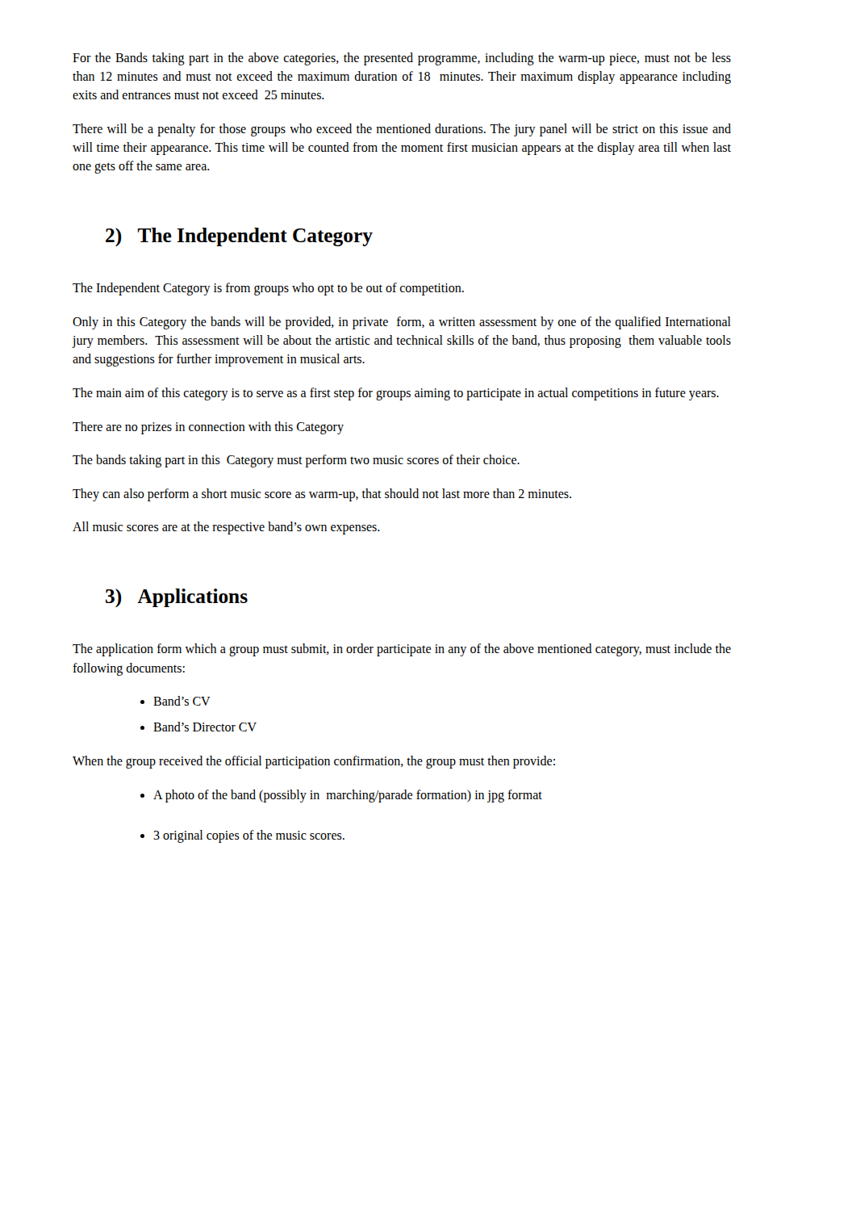For the Bands taking part in the above categories, the presented programme, including the warm-up piece, must not be less than 12 minutes and must not exceed the maximum duration of 18 minutes. Their maximum display appearance including exits and entrances must not exceed 25 minutes.
There will be a penalty for those groups who exceed the mentioned durations. The jury panel will be strict on this issue and will time their appearance. This time will be counted from the moment first musician appears at the display area till when last one gets off the same area.
2) The Independent Category
The Independent Category is from groups who opt to be out of competition.
Only in this Category the bands will be provided, in private form, a written assessment by one of the qualified International jury members. This assessment will be about the artistic and technical skills of the band, thus proposing them valuable tools and suggestions for further improvement in musical arts.
The main aim of this category is to serve as a first step for groups aiming to participate in actual competitions in future years.
There are no prizes in connection with this Category
The bands taking part in this Category must perform two music scores of their choice.
They can also perform a short music score as warm-up, that should not last more than 2 minutes.
All music scores are at the respective band’s own expenses.
3) Applications
The application form which a group must submit, in order participate in any of the above mentioned category, must include the following documents:
Band’s CV
Band’s Director CV
When the group received the official participation confirmation, the group must then provide:
A photo of the band (possibly in marching/parade formation) in jpg format
3 original copies of the music scores.